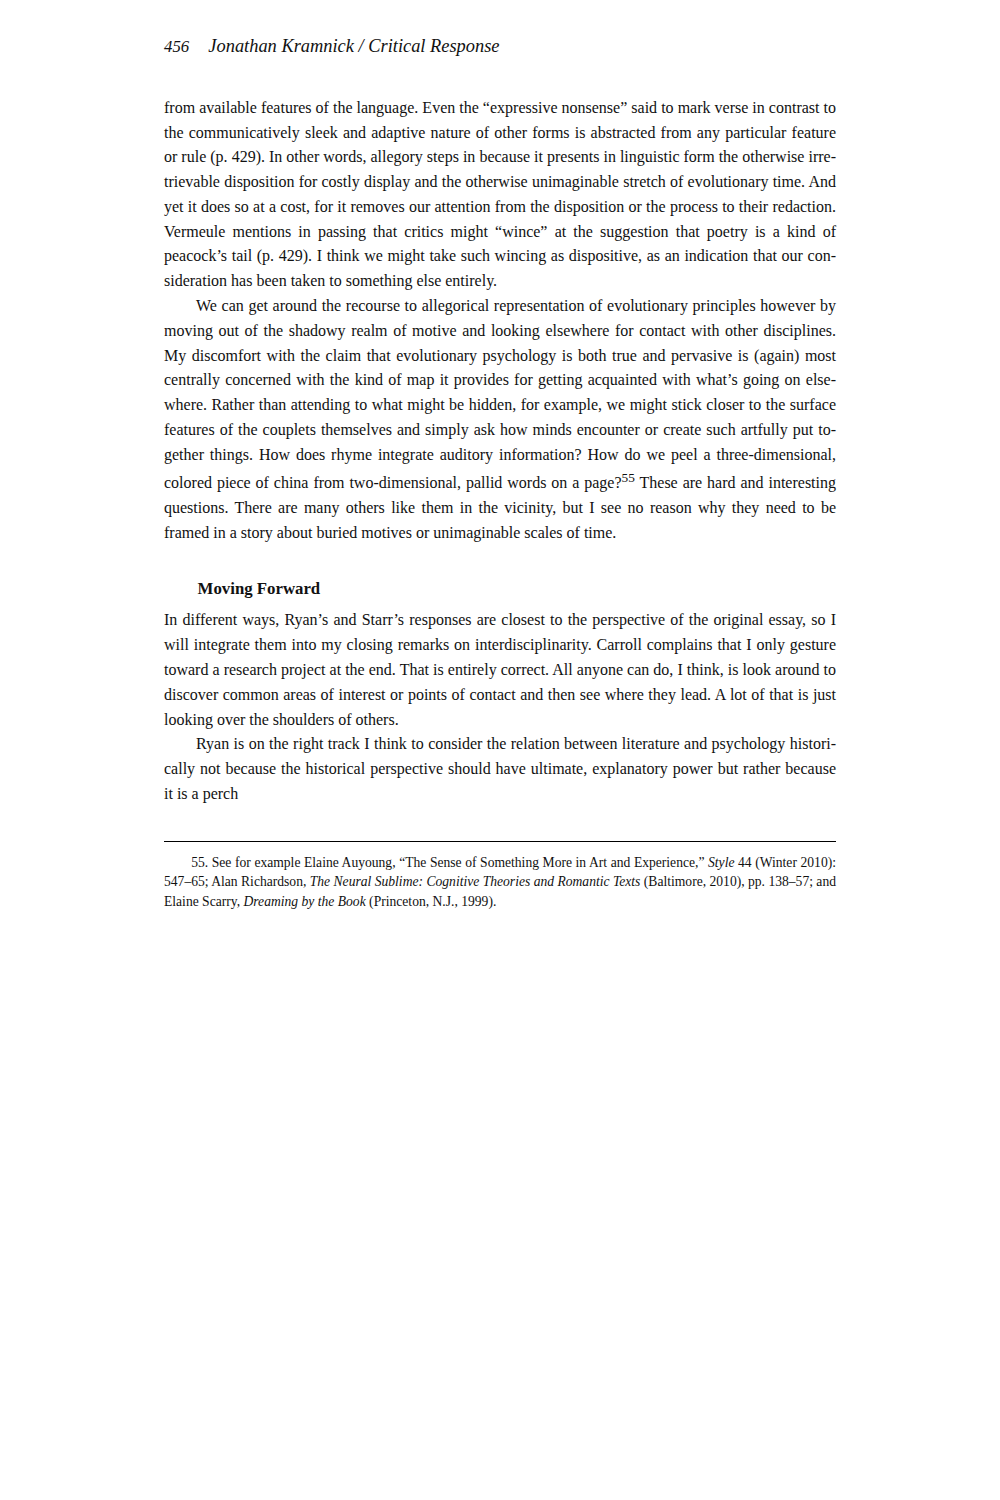456 Jonathan Kramnick / Critical Response
from available features of the language. Even the “expressive nonsense” said to mark verse in contrast to the communicatively sleek and adaptive nature of other forms is abstracted from any particular feature or rule (p. 429). In other words, allegory steps in because it presents in linguistic form the otherwise irretrievable disposition for costly display and the otherwise unimaginable stretch of evolutionary time. And yet it does so at a cost, for it removes our attention from the disposition or the process to their redaction. Vermeule mentions in passing that critics might “wince” at the suggestion that poetry is a kind of peacock’s tail (p. 429). I think we might take such wincing as dispositive, as an indication that our consideration has been taken to something else entirely.
We can get around the recourse to allegorical representation of evolutionary principles however by moving out of the shadowy realm of motive and looking elsewhere for contact with other disciplines. My discomfort with the claim that evolutionary psychology is both true and pervasive is (again) most centrally concerned with the kind of map it provides for getting acquainted with what’s going on elsewhere. Rather than attending to what might be hidden, for example, we might stick closer to the surface features of the couplets themselves and simply ask how minds encounter or create such artfully put together things. How does rhyme integrate auditory information? How do we peel a three-dimensional, colored piece of china from two-dimensional, pallid words on a page?55 These are hard and interesting questions. There are many others like them in the vicinity, but I see no reason why they need to be framed in a story about buried motives or unimaginable scales of time.
Moving Forward
In different ways, Ryan’s and Starr’s responses are closest to the perspective of the original essay, so I will integrate them into my closing remarks on interdisciplinarity. Carroll complains that I only gesture toward a research project at the end. That is entirely correct. All anyone can do, I think, is look around to discover common areas of interest or points of contact and then see where they lead. A lot of that is just looking over the shoulders of others.
Ryan is on the right track I think to consider the relation between literature and psychology historically not because the historical perspective should have ultimate, explanatory power but rather because it is a perch
55. See for example Elaine Auyoung, “The Sense of Something More in Art and Experience,” Style 44 (Winter 2010): 547–65; Alan Richardson, The Neural Sublime: Cognitive Theories and Romantic Texts (Baltimore, 2010), pp. 138–57; and Elaine Scarry, Dreaming by the Book (Princeton, N.J., 1999).